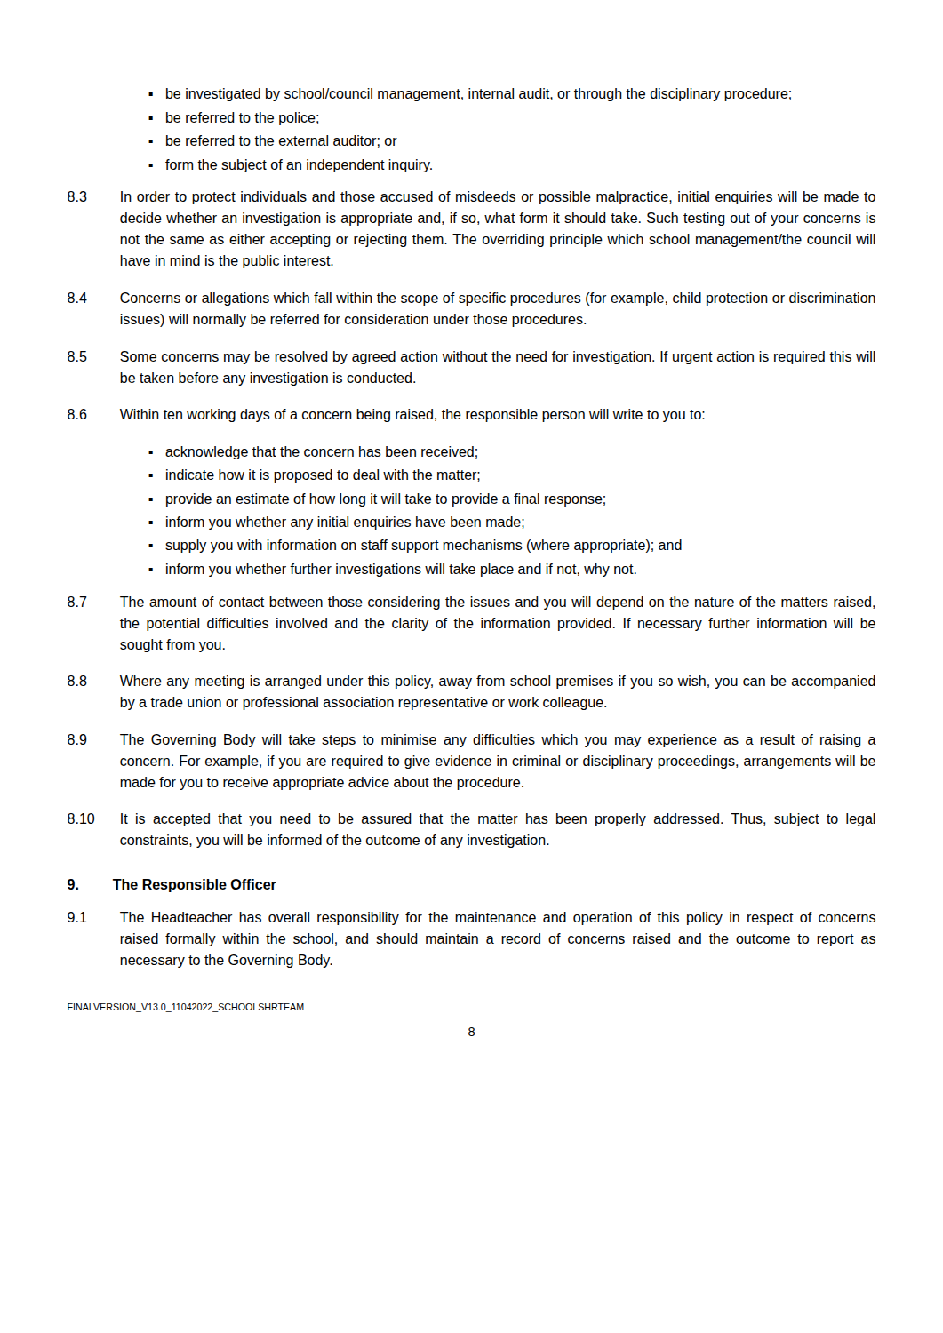be investigated by school/council management, internal audit, or through the disciplinary procedure;
be referred to the police;
be referred to the external auditor; or
form the subject of an independent inquiry.
8.3
In order to protect individuals and those accused of misdeeds or possible malpractice, initial enquiries will be made to decide whether an investigation is appropriate and, if so, what form it should take. Such testing out of your concerns is not the same as either accepting or rejecting them. The overriding principle which school management/the council will have in mind is the public interest.
8.4
Concerns or allegations which fall within the scope of specific procedures (for example, child protection or discrimination issues) will normally be referred for consideration under those procedures.
8.5
Some concerns may be resolved by agreed action without the need for investigation. If urgent action is required this will be taken before any investigation is conducted.
8.6
Within ten working days of a concern being raised, the responsible person will write to you to:
acknowledge that the concern has been received;
indicate how it is proposed to deal with the matter;
provide an estimate of how long it will take to provide a final response;
inform you whether any initial enquiries have been made;
supply you with information on staff support mechanisms (where appropriate); and
inform you whether further investigations will take place and if not, why not.
8.7
The amount of contact between those considering the issues and you will depend on the nature of the matters raised, the potential difficulties involved and the clarity of the information provided. If necessary further information will be sought from you.
8.8
Where any meeting is arranged under this policy, away from school premises if you so wish, you can be accompanied by a trade union or professional association representative or work colleague.
8.9
The Governing Body will take steps to minimise any difficulties which you may experience as a result of raising a concern. For example, if you are required to give evidence in criminal or disciplinary proceedings, arrangements will be made for you to receive appropriate advice about the procedure.
8.10
It is accepted that you need to be assured that the matter has been properly addressed. Thus, subject to legal constraints, you will be informed of the outcome of any investigation.
9. The Responsible Officer
9.1
The Headteacher has overall responsibility for the maintenance and operation of this policy in respect of concerns raised formally within the school, and should maintain a record of concerns raised and the outcome to report as necessary to the Governing Body.
FINALVERSION_V13.0_11042022_SCHOOLSHRTEAM
8